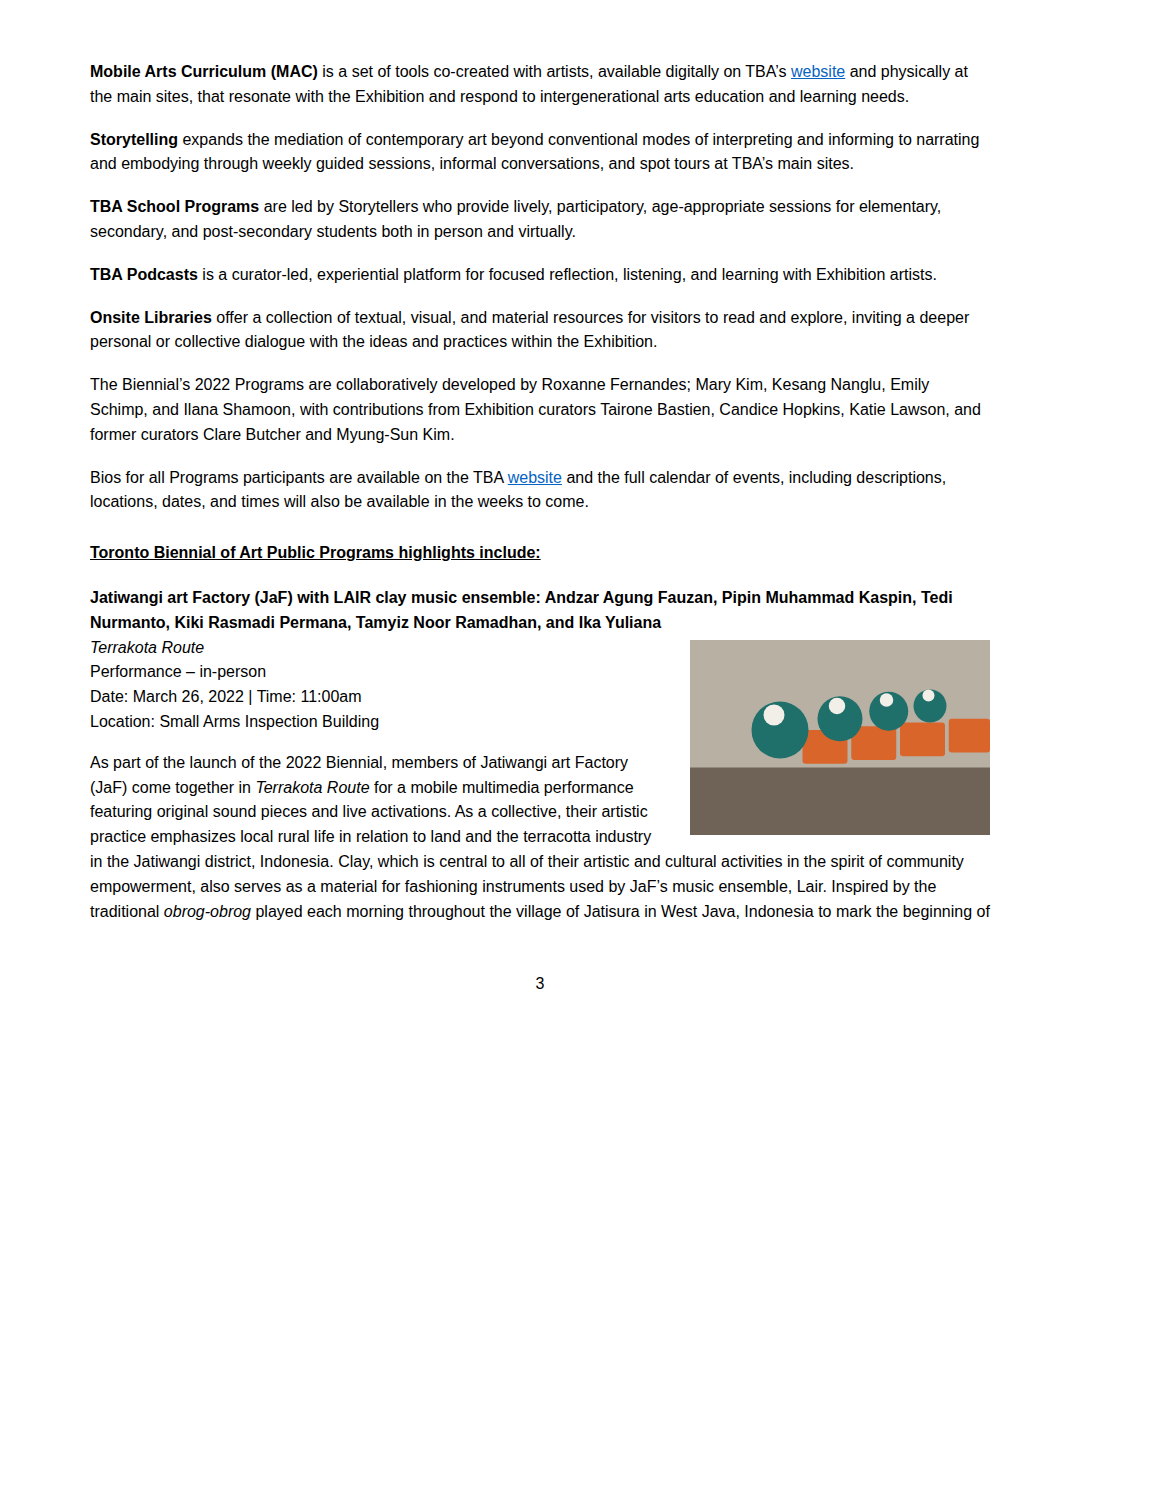Mobile Arts Curriculum (MAC) is a set of tools co-created with artists, available digitally on TBA’s website and physically at the main sites, that resonate with the Exhibition and respond to intergenerational arts education and learning needs.
Storytelling expands the mediation of contemporary art beyond conventional modes of interpreting and informing to narrating and embodying through weekly guided sessions, informal conversations, and spot tours at TBA’s main sites.
TBA School Programs are led by Storytellers who provide lively, participatory, age-appropriate sessions for elementary, secondary, and post-secondary students both in person and virtually.
TBA Podcasts is a curator-led, experiential platform for focused reflection, listening, and learning with Exhibition artists.
Onsite Libraries offer a collection of textual, visual, and material resources for visitors to read and explore, inviting a deeper personal or collective dialogue with the ideas and practices within the Exhibition.
The Biennial’s 2022 Programs are collaboratively developed by Roxanne Fernandes; Mary Kim, Kesang Nanglu, Emily Schimp, and Ilana Shamoon, with contributions from Exhibition curators Tairone Bastien, Candice Hopkins, Katie Lawson, and former curators Clare Butcher and Myung-Sun Kim.
Bios for all Programs participants are available on the TBA website and the full calendar of events, including descriptions, locations, dates, and times will also be available in the weeks to come.
Toronto Biennial of Art Public Programs highlights include:
Jatiwangi art Factory (JaF) with LAIR clay music ensemble: Andzar Agung Fauzan, Pipin Muhammad Kaspin, Tedi Nurmanto, Kiki Rasmadi Permana, Tamyiz Noor Ramadhan, and Ika Yuliana
Terrakota Route Performance – in-person Date: March 26, 2022 | Time: 11:00am Location: Small Arms Inspection Building
As part of the launch of the 2022 Biennial, members of Jatiwangi art Factory (JaF) come together in Terrakota Route for a mobile multimedia performance featuring original sound pieces and live activations. As a collective, their artistic practice emphasizes local rural life in relation to land and the terracotta industry in the Jatiwangi district, Indonesia. Clay, which is central to all of their artistic and cultural activities in the spirit of community empowerment, also serves as a material for fashioning instruments used by JaF’s music ensemble, Lair. Inspired by the traditional obrog-obrog played each morning throughout the village of Jatisura in West Java, Indonesia to mark the beginning of
3